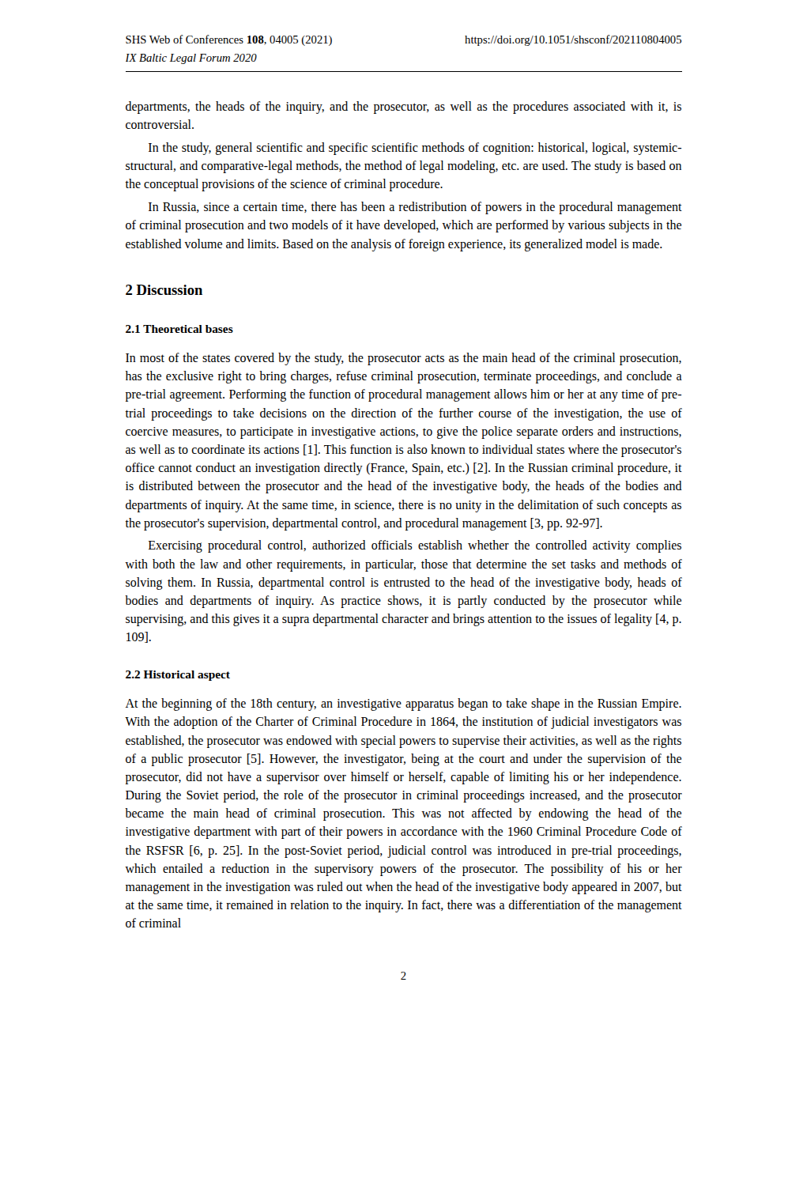SHS Web of Conferences 108, 04005 (2021)
https://doi.org/10.1051/shsconf/202110804005
IX Baltic Legal Forum 2020
departments, the heads of the inquiry, and the prosecutor, as well as the procedures associated with it, is controversial.
In the study, general scientific and specific scientific methods of cognition: historical, logical, systemic-structural, and comparative-legal methods, the method of legal modeling, etc. are used. The study is based on the conceptual provisions of the science of criminal procedure.
In Russia, since a certain time, there has been a redistribution of powers in the procedural management of criminal prosecution and two models of it have developed, which are performed by various subjects in the established volume and limits. Based on the analysis of foreign experience, its generalized model is made.
2 Discussion
2.1 Theoretical bases
In most of the states covered by the study, the prosecutor acts as the main head of the criminal prosecution, has the exclusive right to bring charges, refuse criminal prosecution, terminate proceedings, and conclude a pre-trial agreement. Performing the function of procedural management allows him or her at any time of pre-trial proceedings to take decisions on the direction of the further course of the investigation, the use of coercive measures, to participate in investigative actions, to give the police separate orders and instructions, as well as to coordinate its actions [1]. This function is also known to individual states where the prosecutor's office cannot conduct an investigation directly (France, Spain, etc.) [2]. In the Russian criminal procedure, it is distributed between the prosecutor and the head of the investigative body, the heads of the bodies and departments of inquiry. At the same time, in science, there is no unity in the delimitation of such concepts as the prosecutor's supervision, departmental control, and procedural management [3, pp. 92-97].
Exercising procedural control, authorized officials establish whether the controlled activity complies with both the law and other requirements, in particular, those that determine the set tasks and methods of solving them. In Russia, departmental control is entrusted to the head of the investigative body, heads of bodies and departments of inquiry. As practice shows, it is partly conducted by the prosecutor while supervising, and this gives it a supra departmental character and brings attention to the issues of legality [4, p. 109].
2.2 Historical aspect
At the beginning of the 18th century, an investigative apparatus began to take shape in the Russian Empire. With the adoption of the Charter of Criminal Procedure in 1864, the institution of judicial investigators was established, the prosecutor was endowed with special powers to supervise their activities, as well as the rights of a public prosecutor [5]. However, the investigator, being at the court and under the supervision of the prosecutor, did not have a supervisor over himself or herself, capable of limiting his or her independence. During the Soviet period, the role of the prosecutor in criminal proceedings increased, and the prosecutor became the main head of criminal prosecution. This was not affected by endowing the head of the investigative department with part of their powers in accordance with the 1960 Criminal Procedure Code of the RSFSR [6, p. 25]. In the post-Soviet period, judicial control was introduced in pre-trial proceedings, which entailed a reduction in the supervisory powers of the prosecutor. The possibility of his or her management in the investigation was ruled out when the head of the investigative body appeared in 2007, but at the same time, it remained in relation to the inquiry. In fact, there was a differentiation of the management of criminal
2